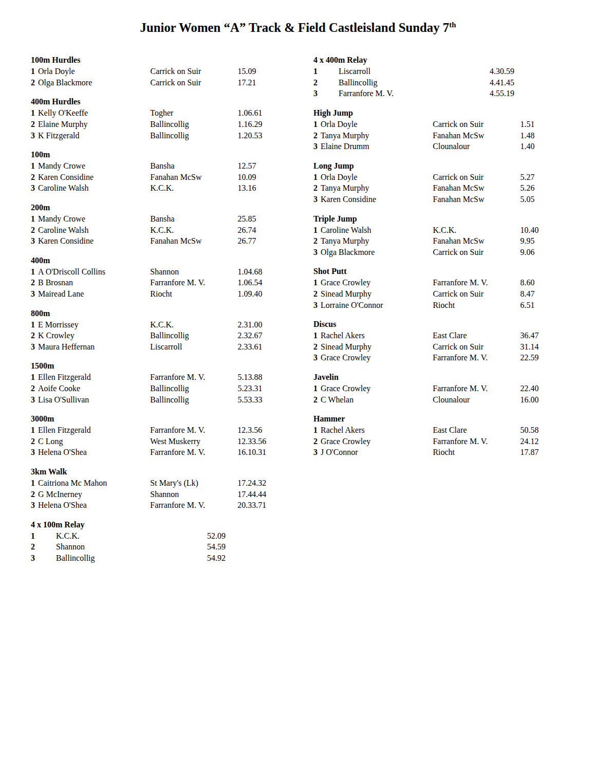Junior Women “A” Track & Field Castleisland Sunday 7th
100m Hurdles
| 1 | Orla Doyle | Carrick on Suir | 15.09 |
| 2 | Olga Blackmore | Carrick on Suir | 17.21 |
400m Hurdles
| 1 | Kelly O'Keeffe | Togher | 1.06.61 |
| 2 | Elaine Murphy | Ballincollig | 1.16.29 |
| 3 | K Fitzgerald | Ballincollig | 1.20.53 |
100m
| 1 | Mandy Crowe | Bansha | 12.57 |
| 2 | Karen Considine | Fanahan McSw | 10.09 |
| 3 | Caroline Walsh | K.C.K. | 13.16 |
200m
| 1 | Mandy Crowe | Bansha | 25.85 |
| 2 | Caroline Walsh | K.C.K. | 26.74 |
| 3 | Karen Considine | Fanahan McSw | 26.77 |
400m
| 1 | A O'Driscoll Collins | Shannon | 1.04.68 |
| 2 | B Brosnan | Farranfore M. V. | 1.06.54 |
| 3 | Mairead Lane | Riocht | 1.09.40 |
800m
| 1 | E Morrissey | K.C.K. | 2.31.00 |
| 2 | K Crowley | Ballincollig | 2.32.67 |
| 3 | Maura Heffernan | Liscarroll | 2.33.61 |
1500m
| 1 | Ellen Fitzgerald | Farranfore M. V. | 5.13.88 |
| 2 | Aoife Cooke | Ballincollig | 5.23.31 |
| 3 | Lisa O'Sullivan | Ballincollig | 5.53.33 |
3000m
| 1 | Ellen Fitzgerald | Farranfore M. V. | 12.3.56 |
| 2 | C Long | West Muskerry | 12.33.56 |
| 3 | Helena O'Shea | Farranfore M. V. | 16.10.31 |
3km Walk
| 1 | Caitriona Mc Mahon | St Mary's (Lk) | 17.24.32 |
| 2 | G McInerney | Shannon | 17.44.44 |
| 3 | Helena O'Shea | Farranfore M. V. | 20.33.71 |
4 x 100m Relay
| 1 | K.C.K. | 52.09 |
| 2 | Shannon | 54.59 |
| 3 | Ballincollig | 54.92 |
4 x 400m Relay
| 1 | Liscarroll | 4.30.59 |
| 2 | Ballincollig | 4.41.45 |
| 3 | Farranfore M. V. | 4.55.19 |
High Jump
| 1 | Orla Doyle | Carrick on Suir | 1.51 |
| 2 | Tanya Murphy | Fanahan McSw | 1.48 |
| 3 | Elaine Drumm | Clounalour | 1.40 |
Long Jump
| 1 | Orla Doyle | Carrick on Suir | 5.27 |
| 2 | Tanya Murphy | Fanahan McSw | 5.26 |
| 3 | Karen Considine | Fanahan McSw | 5.05 |
Triple Jump
| 1 | Caroline Walsh | K.C.K. | 10.40 |
| 2 | Tanya Murphy | Fanahan McSw | 9.95 |
| 3 | Olga Blackmore | Carrick on Suir | 9.06 |
Shot Putt
| 1 | Grace Crowley | Farranfore M. V. | 8.60 |
| 2 | Sinead Murphy | Carrick on Suir | 8.47 |
| 3 | Lorraine O'Connor | Riocht | 6.51 |
Discus
| 1 | Rachel Akers | East Clare | 36.47 |
| 2 | Sinead Murphy | Carrick on Suir | 31.14 |
| 3 | Grace Crowley | Farranfore M. V. | 22.59 |
Javelin
| 1 | Grace Crowley | Farranfore M. V. | 22.40 |
| 2 | C Whelan | Clounalour | 16.00 |
Hammer
| 1 | Rachel Akers | East Clare | 50.58 |
| 2 | Grace Crowley | Farranfore M. V. | 24.12 |
| 3 | J O'Connor | Riocht | 17.87 |